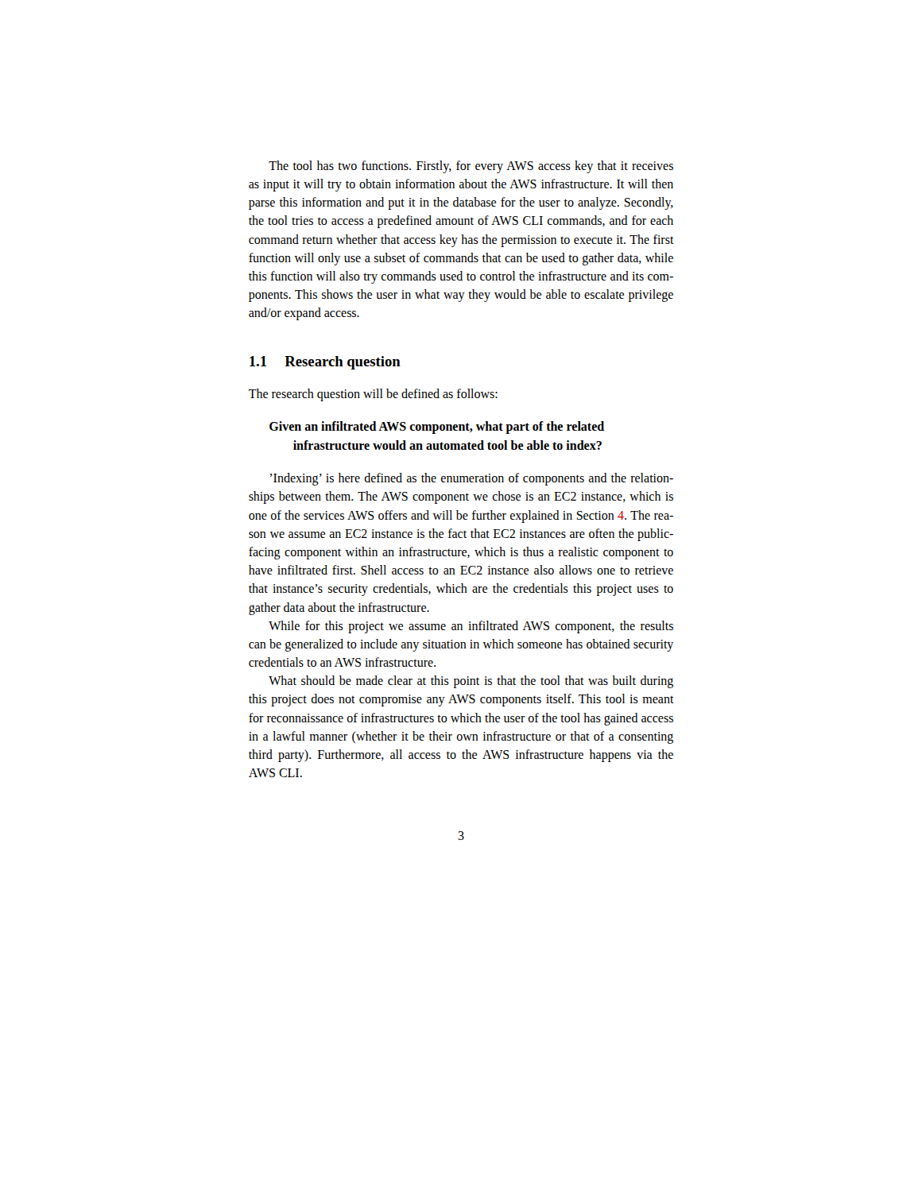The tool has two functions. Firstly, for every AWS access key that it receives as input it will try to obtain information about the AWS infrastructure. It will then parse this information and put it in the database for the user to analyze. Secondly, the tool tries to access a predefined amount of AWS CLI commands, and for each command return whether that access key has the permission to execute it. The first function will only use a subset of commands that can be used to gather data, while this function will also try commands used to control the infrastructure and its components. This shows the user in what way they would be able to escalate privilege and/or expand access.
1.1 Research question
The research question will be defined as follows:
Given an infiltrated AWS component, what part of the related infrastructure would an automated tool be able to index?
’Indexing’ is here defined as the enumeration of components and the relationships between them. The AWS component we chose is an EC2 instance, which is one of the services AWS offers and will be further explained in Section 4. The reason we assume an EC2 instance is the fact that EC2 instances are often the public-facing component within an infrastructure, which is thus a realistic component to have infiltrated first. Shell access to an EC2 instance also allows one to retrieve that instance’s security credentials, which are the credentials this project uses to gather data about the infrastructure.
While for this project we assume an infiltrated AWS component, the results can be generalized to include any situation in which someone has obtained security credentials to an AWS infrastructure.
What should be made clear at this point is that the tool that was built during this project does not compromise any AWS components itself. This tool is meant for reconnaissance of infrastructures to which the user of the tool has gained access in a lawful manner (whether it be their own infrastructure or that of a consenting third party). Furthermore, all access to the AWS infrastructure happens via the AWS CLI.
3